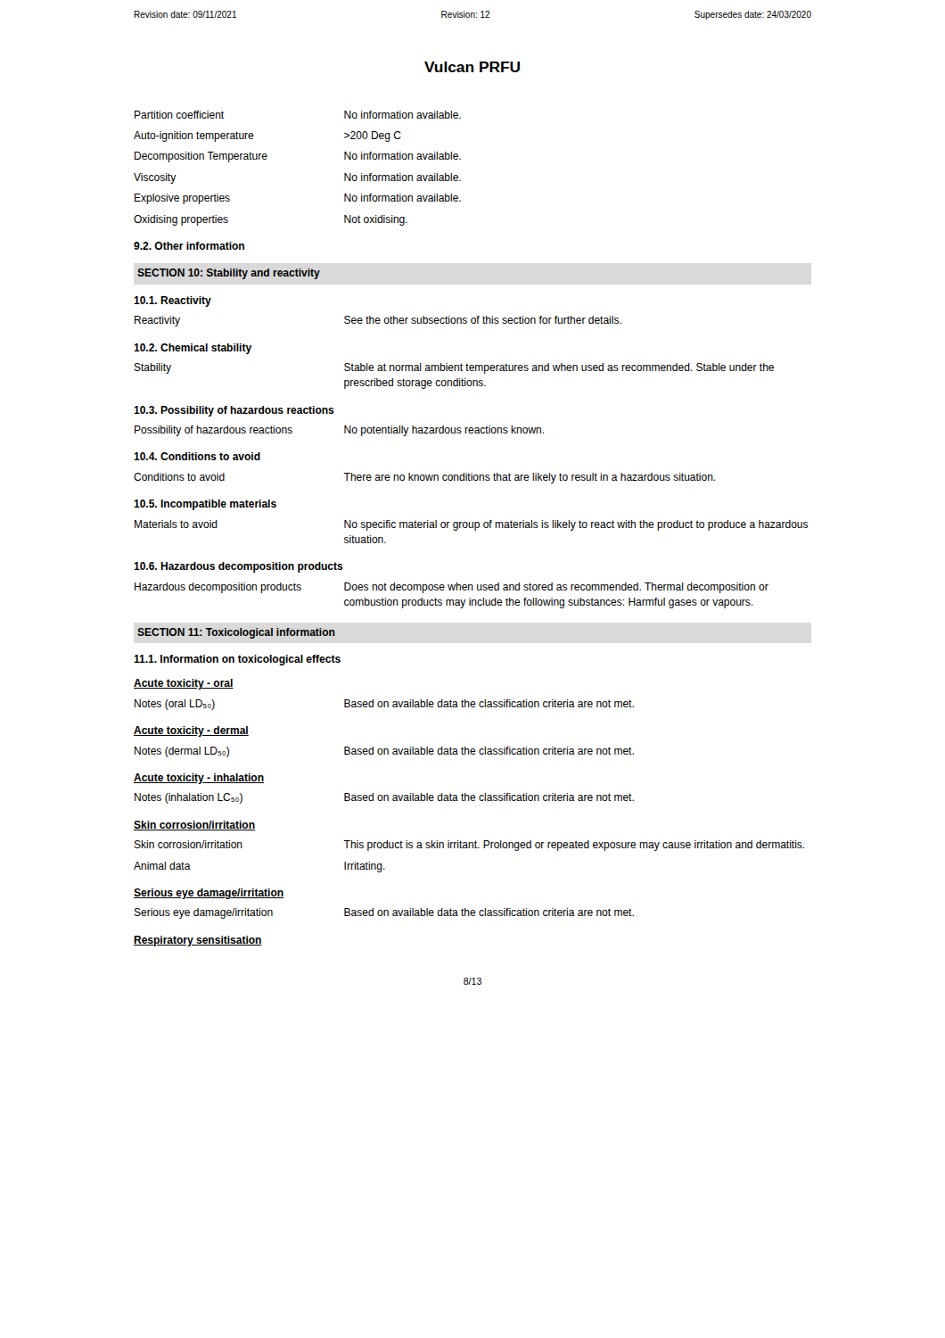Revision date: 09/11/2021 Revision: 12 Supersedes date: 24/03/2020
Vulcan PRFU
| Partition coefficient | No information available. |
| Auto-ignition temperature | >200 Deg C |
| Decomposition Temperature | No information available. |
| Viscosity | No information available. |
| Explosive properties | No information available. |
| Oxidising properties | Not oxidising. |
9.2. Other information
SECTION 10: Stability and reactivity
10.1. Reactivity
| Reactivity | See the other subsections of this section for further details. |
10.2. Chemical stability
| Stability | Stable at normal ambient temperatures and when used as recommended. Stable under the prescribed storage conditions. |
10.3. Possibility of hazardous reactions
| Possibility of hazardous reactions | No potentially hazardous reactions known. |
10.4. Conditions to avoid
| Conditions to avoid | There are no known conditions that are likely to result in a hazardous situation. |
10.5. Incompatible materials
| Materials to avoid | No specific material or group of materials is likely to react with the product to produce a hazardous situation. |
10.6. Hazardous decomposition products
| Hazardous decomposition products | Does not decompose when used and stored as recommended. Thermal decomposition or combustion products may include the following substances: Harmful gases or vapours. |
SECTION 11: Toxicological information
11.1. Information on toxicological effects
Acute toxicity - oral
| Notes (oral LD₅₀) | Based on available data the classification criteria are not met. |
Acute toxicity - dermal
| Notes (dermal LD₅₀) | Based on available data the classification criteria are not met. |
Acute toxicity - inhalation
| Notes (inhalation LC₅₀) | Based on available data the classification criteria are not met. |
Skin corrosion/irritation
| Skin corrosion/irritation | This product is a skin irritant. Prolonged or repeated exposure may cause irritation and dermatitis. |
| Animal data | Irritating. |
Serious eye damage/irritation
| Serious eye damage/irritation | Based on available data the classification criteria are not met. |
Respiratory sensitisation
8/13